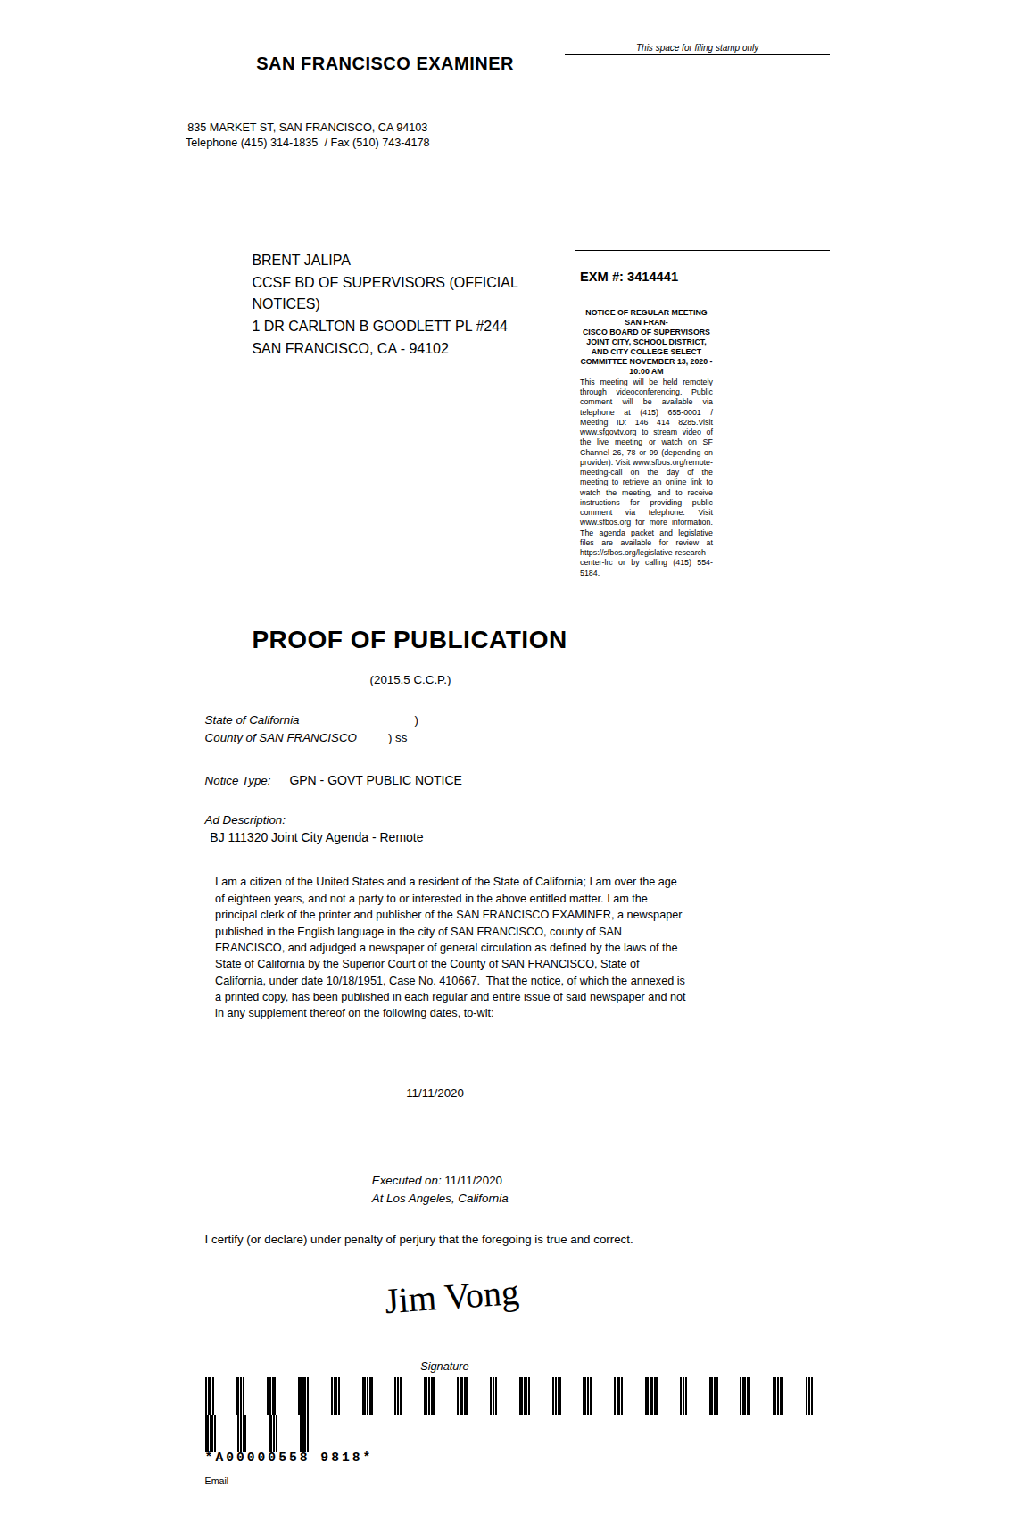SAN FRANCISCO EXAMINER
This space for filing stamp only
835 MARKET ST, SAN FRANCISCO, CA 94103
Telephone (415) 314-1835 / Fax (510) 743-4178
BRENT JALIPA
CCSF BD OF SUPERVISORS (OFFICIAL NOTICES)
1 DR CARLTON B GOODLETT PL #244
SAN FRANCISCO, CA - 94102
EXM #: 3414441
NOTICE OF REGULAR MEETING SAN FRAN-
CISCO BOARD OF SUPERVISORS JOINT CITY, SCHOOL DISTRICT, AND CITY COLLEGE SELECT COMMITTEE NOVEMBER 13, 2020 - 10:00 AM
This meeting will be held remotely through videoconferencing. Public comment will be available via telephone at (415) 655-0001 / Meeting ID: 146 414 8285.Visit www.sfgovtv.org to stream video of the live meeting or watch on SF Channel 26, 78 or 99 (depending on provider). Visit www.sfbos.org/remote-meeting-call on the day of the meeting to retrieve an online link to watch the meeting, and to receive instructions for providing public comment via telephone. Visit www.sfbos.org for more information. The agenda packet and legislative files are available for review at https://sfbos.org/legislative-research-center-lrc or by calling (415) 554-5184.
PROOF OF PUBLICATION
(2015.5 C.C.P.)
State of California )
County of SAN FRANCISCO ) ss
Notice Type: GPN - GOVT PUBLIC NOTICE
Ad Description:
BJ 111320 Joint City Agenda - Remote
I am a citizen of the United States and a resident of the State of California; I am over the age of eighteen years, and not a party to or interested in the above entitled matter. I am the principal clerk of the printer and publisher of the SAN FRANCISCO EXAMINER, a newspaper published in the English language in the city of SAN FRANCISCO, county of SAN FRANCISCO, and adjudged a newspaper of general circulation as defined by the laws of the State of California by the Superior Court of the County of SAN FRANCISCO, State of California, under date 10/18/1951, Case No. 410667. That the notice, of which the annexed is a printed copy, has been published in each regular and entire issue of said newspaper and not in any supplement thereof on the following dates, to-wit:
11/11/2020
Executed on: 11/11/2020
At Los Angeles, California
I certify (or declare) under penalty of perjury that the foregoing is true and correct.
Jim Vong
Signature
*A00000558 9818*
Email